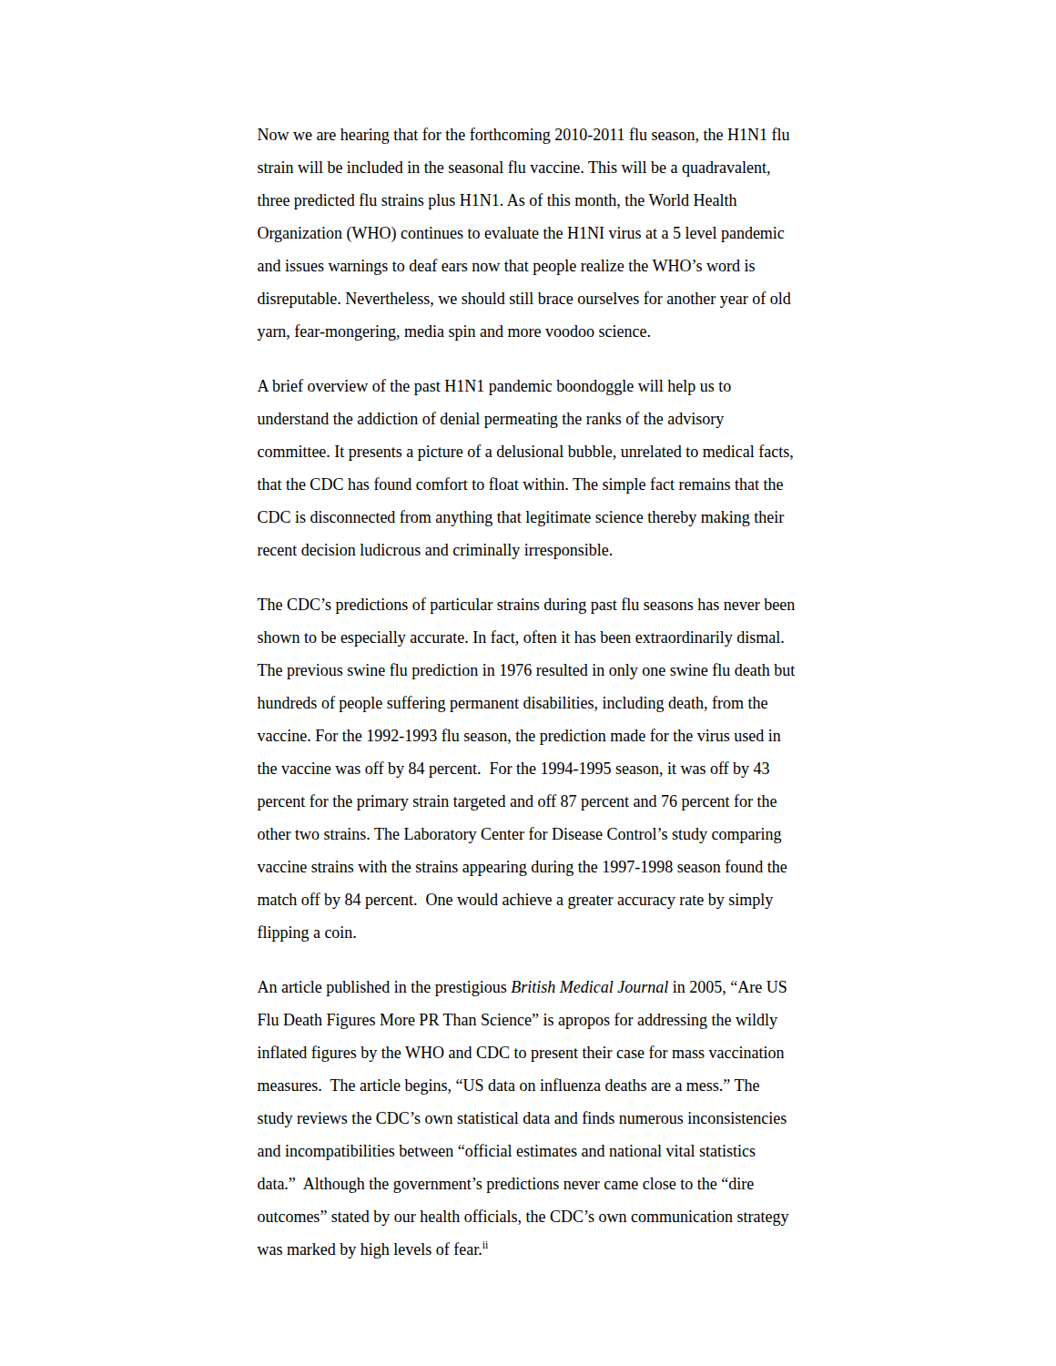Now we are hearing that for the forthcoming 2010-2011 flu season, the H1N1 flu strain will be included in the seasonal flu vaccine. This will be a quadravalent, three predicted flu strains plus H1N1. As of this month, the World Health Organization (WHO) continues to evaluate the H1NI virus at a 5 level pandemic and issues warnings to deaf ears now that people realize the WHO’s word is disreputable. Nevertheless, we should still brace ourselves for another year of old yarn, fear-mongering, media spin and more voodoo science.
A brief overview of the past H1N1 pandemic boondoggle will help us to understand the addiction of denial permeating the ranks of the advisory committee. It presents a picture of a delusional bubble, unrelated to medical facts, that the CDC has found comfort to float within. The simple fact remains that the CDC is disconnected from anything that legitimate science thereby making their recent decision ludicrous and criminally irresponsible.
The CDC’s predictions of particular strains during past flu seasons has never been shown to be especially accurate. In fact, often it has been extraordinarily dismal. The previous swine flu prediction in 1976 resulted in only one swine flu death but hundreds of people suffering permanent disabilities, including death, from the vaccine. For the 1992-1993 flu season, the prediction made for the virus used in the vaccine was off by 84 percent. For the 1994-1995 season, it was off by 43 percent for the primary strain targeted and off 87 percent and 76 percent for the other two strains. The Laboratory Center for Disease Control’s study comparing vaccine strains with the strains appearing during the 1997-1998 season found the match off by 84 percent. One would achieve a greater accuracy rate by simply flipping a coin.
An article published in the prestigious British Medical Journal in 2005, “Are US Flu Death Figures More PR Than Science” is apropos for addressing the wildly inflated figures by the WHO and CDC to present their case for mass vaccination measures. The article begins, “US data on influenza deaths are a mess.” The study reviews the CDC’s own statistical data and finds numerous inconsistencies and incompatibilities between “official estimates and national vital statistics data.” Although the government’s predictions never came close to the “dire outcomes” stated by our health officials, the CDC’s own communication strategy was marked by high levels of fear.ii